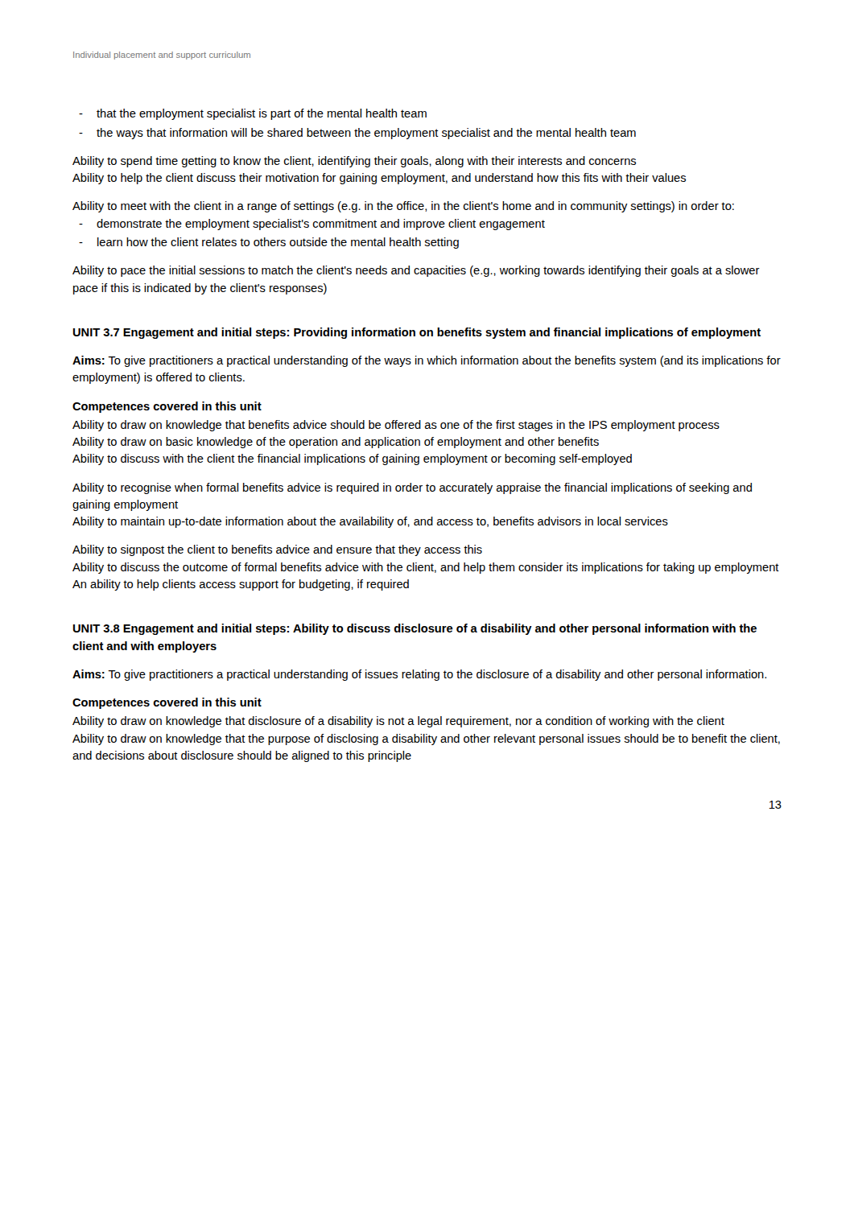Individual placement and support curriculum
that the employment specialist is part of the mental health team
the ways that information will be shared between the employment specialist and the mental health team
Ability to spend time getting to know the client, identifying their goals, along with their interests and concerns
Ability to help the client discuss their motivation for gaining employment, and understand how this fits with their values
Ability to meet with the client in a range of settings (e.g. in the office, in the client's home and in community settings) in order to:
demonstrate the employment specialist's commitment and improve client engagement
learn how the client relates to others outside the mental health setting
Ability to pace the initial sessions to match the client's needs and capacities (e.g., working towards identifying their goals at a slower pace if this is indicated by the client's responses)
UNIT 3.7 Engagement and initial steps: Providing information on benefits system and financial implications of employment
Aims: To give practitioners a practical understanding of the ways in which information about the benefits system (and its implications for employment) is offered to clients.
Competences covered in this unit
Ability to draw on knowledge that benefits advice should be offered as one of the first stages in the IPS employment process
Ability to draw on basic knowledge of the operation and application of employment and other benefits
Ability to discuss with the client the financial implications of gaining employment or becoming self-employed
Ability to recognise when formal benefits advice is required in order to accurately appraise the financial implications of seeking and gaining employment
Ability to maintain up-to-date information about the availability of, and access to, benefits advisors in local services
Ability to signpost the client to benefits advice and ensure that they access this
Ability to discuss the outcome of formal benefits advice with the client, and help them consider its implications for taking up employment
An ability to help clients access support for budgeting, if required
UNIT 3.8 Engagement and initial steps: Ability to discuss disclosure of a disability and other personal information with the client and with employers
Aims: To give practitioners a practical understanding of issues relating to the disclosure of a disability and other personal information.
Competences covered in this unit
Ability to draw on knowledge that disclosure of a disability is not a legal requirement, nor a condition of working with the client
Ability to draw on knowledge that the purpose of disclosing a disability and other relevant personal issues should be to benefit the client, and decisions about disclosure should be aligned to this principle
13